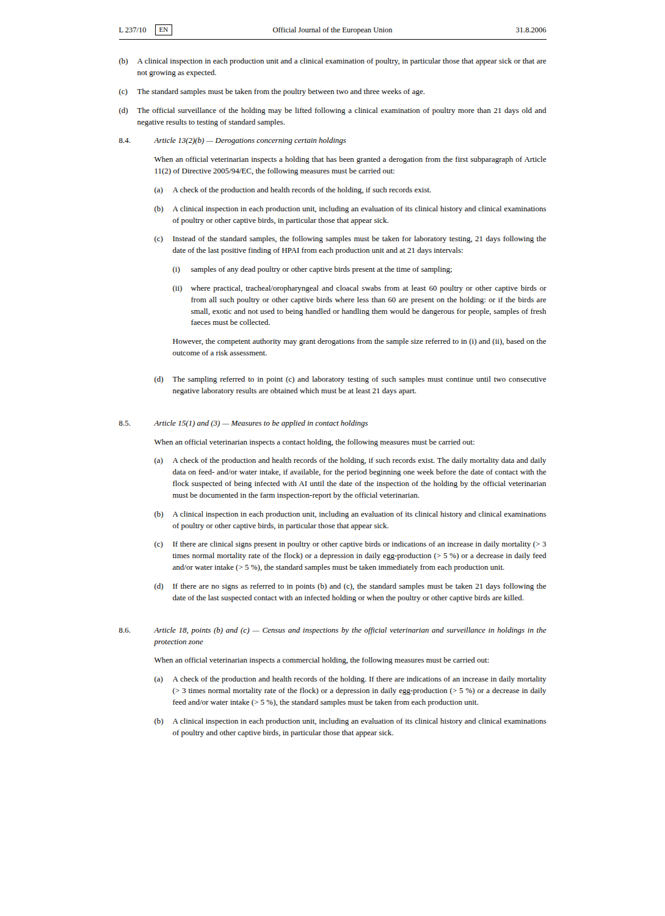L 237/10 EN
Official Journal of the European Union
31.8.2006
(b) A clinical inspection in each production unit and a clinical examination of poultry, in particular those that appear sick or that are not growing as expected.
(c) The standard samples must be taken from the poultry between two and three weeks of age.
(d) The official surveillance of the holding may be lifted following a clinical examination of poultry more than 21 days old and negative results to testing of standard samples.
8.4.
Article 13(2)(b) — Derogations concerning certain holdings
When an official veterinarian inspects a holding that has been granted a derogation from the first subparagraph of Article 11(2) of Directive 2005/94/EC, the following measures must be carried out:
(a) A check of the production and health records of the holding, if such records exist.
(b) A clinical inspection in each production unit, including an evaluation of its clinical history and clinical examinations of poultry or other captive birds, in particular those that appear sick.
(c) Instead of the standard samples, the following samples must be taken for laboratory testing, 21 days following the date of the last positive finding of HPAI from each production unit and at 21 days intervals:
(i) samples of any dead poultry or other captive birds present at the time of sampling;
(ii) where practical, tracheal/oropharyngeal and cloacal swabs from at least 60 poultry or other captive birds or from all such poultry or other captive birds where less than 60 are present on the holding: or if the birds are small, exotic and not used to being handled or handling them would be dangerous for people, samples of fresh faeces must be collected.
However, the competent authority may grant derogations from the sample size referred to in (i) and (ii), based on the outcome of a risk assessment.
(d) The sampling referred to in point (c) and laboratory testing of such samples must continue until two consecutive negative laboratory results are obtained which must be at least 21 days apart.
8.5.
Article 15(1) and (3) — Measures to be applied in contact holdings
When an official veterinarian inspects a contact holding, the following measures must be carried out:
(a) A check of the production and health records of the holding, if such records exist. The daily mortality data and daily data on feed- and/or water intake, if available, for the period beginning one week before the date of contact with the flock suspected of being infected with AI until the date of the inspection of the holding by the official veterinarian must be documented in the farm inspection-report by the official veterinarian.
(b) A clinical inspection in each production unit, including an evaluation of its clinical history and clinical examinations of poultry or other captive birds, in particular those that appear sick.
(c) If there are clinical signs present in poultry or other captive birds or indications of an increase in daily mortality (> 3 times normal mortality rate of the flock) or a depression in daily egg-production (> 5 %) or a decrease in daily feed and/or water intake (> 5 %), the standard samples must be taken immediately from each production unit.
(d) If there are no signs as referred to in points (b) and (c), the standard samples must be taken 21 days following the date of the last suspected contact with an infected holding or when the poultry or other captive birds are killed.
8.6.
Article 18, points (b) and (c) — Census and inspections by the official veterinarian and surveillance in holdings in the protection zone
When an official veterinarian inspects a commercial holding, the following measures must be carried out:
(a) A check of the production and health records of the holding. If there are indications of an increase in daily mortality (> 3 times normal mortality rate of the flock) or a depression in daily egg-production (> 5 %) or a decrease in daily feed and/or water intake (> 5 %), the standard samples must be taken from each production unit.
(b) A clinical inspection in each production unit, including an evaluation of its clinical history and clinical examinations of poultry and other captive birds, in particular those that appear sick.